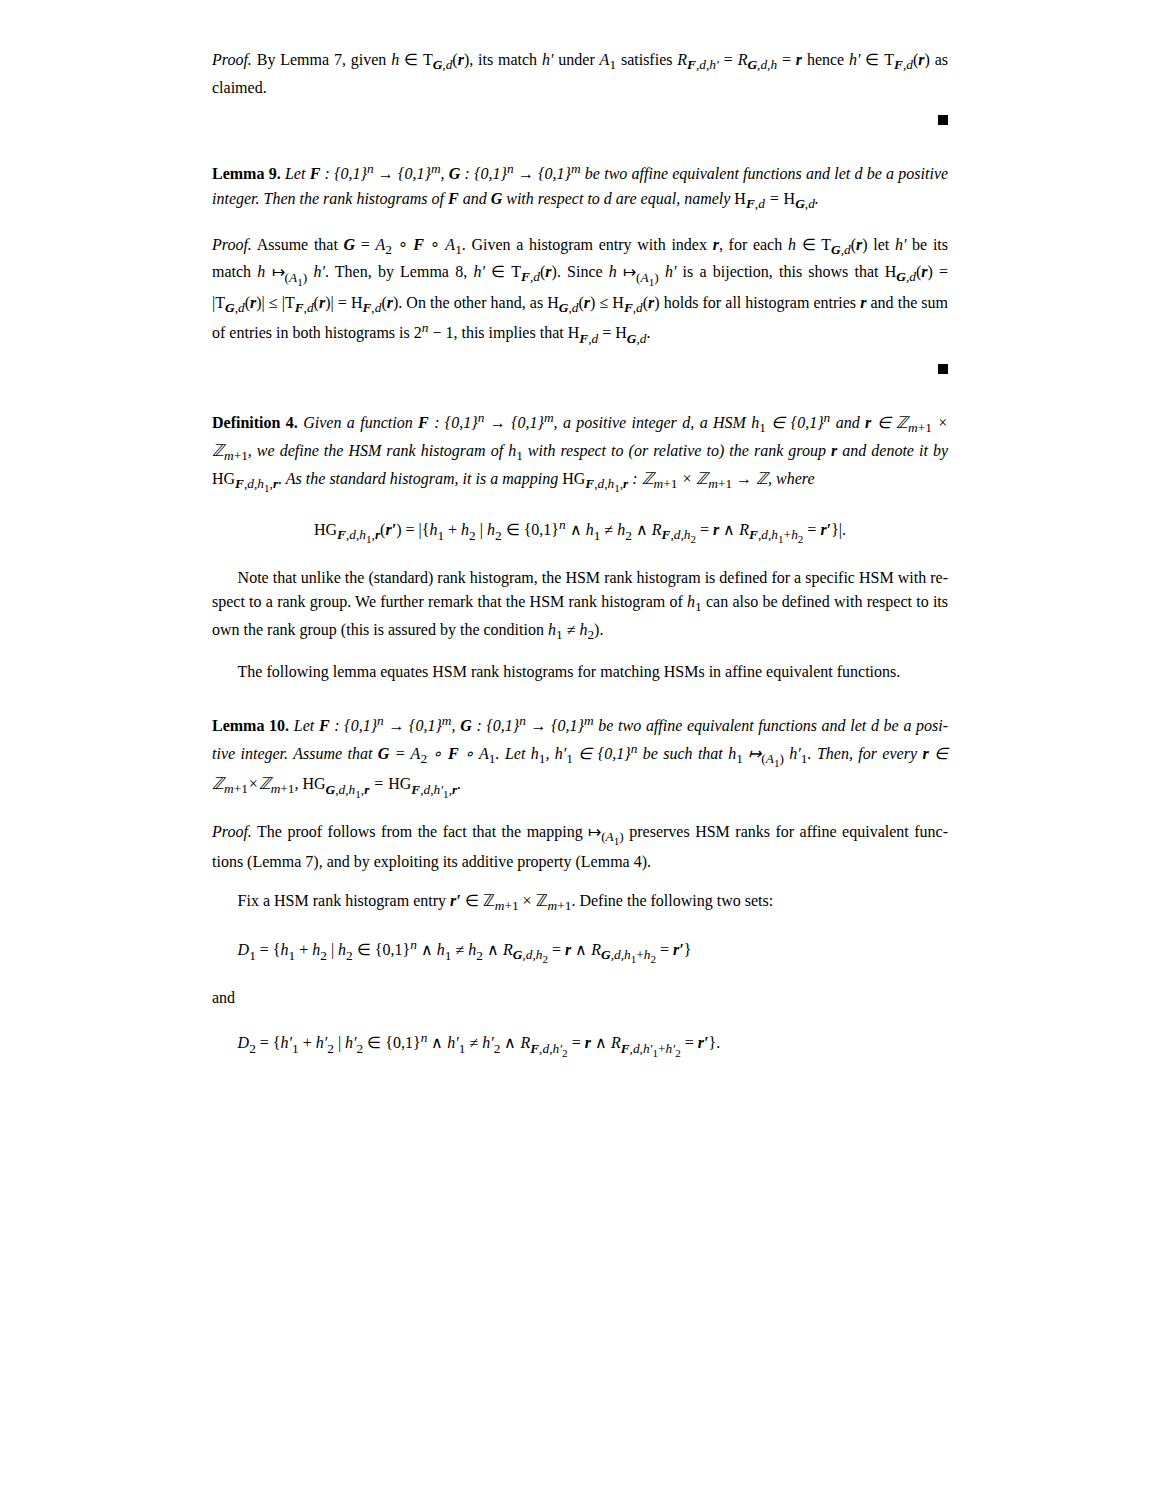Proof. By Lemma 7, given h ∈ TG,d(r), its match h′ under A1 satisfies RF,d,h′ = RG,d,h = r hence h′ ∈ TF,d(r) as claimed.
Lemma 9. Let F : {0,1}n → {0,1}m, G : {0,1}n → {0,1}m be two affine equivalent functions and let d be a positive integer. Then the rank histograms of F and G with respect to d are equal, namely HF,d = HG,d.
Proof. Assume that G = A2 ∘ F ∘ A1. Given a histogram entry with index r, for each h ∈ TG,d(r) let h′ be its match h ↦(A1) h′. Then, by Lemma 8, h′ ∈ TF,d(r). Since h ↦(A1) h′ is a bijection, this shows that HG,d(r) = |TG,d(r)| ≤ |TF,d(r)| = HF,d(r). On the other hand, as HG,d(r) ≤ HF,d(r) holds for all histogram entries r and the sum of entries in both histograms is 2n − 1, this implies that HF,d = HG,d.
Definition 4. Given a function F : {0,1}n → {0,1}m, a positive integer d, a HSM h1 ∈ {0,1}n and r ∈ ℤm+1 × ℤm+1, we define the HSM rank histogram of h1 with respect to (or relative to) the rank group r and denote it by HGF,d,h1,r. As the standard histogram, it is a mapping HGF,d,h1,r : ℤm+1 × ℤm+1 → ℤ, where
HGF,d,h1,r(r′) = |{h1 + h2 | h2 ∈ {0,1}n ∧ h1 ≠ h2 ∧ RF,d,h2 = r ∧ RF,d,h1+h2 = r′}|.
Note that unlike the (standard) rank histogram, the HSM rank histogram is defined for a specific HSM with respect to a rank group. We further remark that the HSM rank histogram of h1 can also be defined with respect to its own the rank group (this is assured by the condition h1 ≠ h2).
The following lemma equates HSM rank histograms for matching HSMs in affine equivalent functions.
Lemma 10. Let F : {0,1}n → {0,1}m, G : {0,1}n → {0,1}m be two affine equivalent functions and let d be a positive integer. Assume that G = A2 ∘ F ∘ A1. Let h1, h′1 ∈ {0,1}n be such that h1 ↦(A1) h′1. Then, for every r ∈ ℤm+1×ℤm+1, HGG,d,h1,r = HGF,d,h′1,r.
Proof. The proof follows from the fact that the mapping ↦(A1) preserves HSM ranks for affine equivalent functions (Lemma 7), and by exploiting its additive property (Lemma 4).
Fix a HSM rank histogram entry r′ ∈ ℤm+1 × ℤm+1. Define the following two sets:
D1 = {h1 + h2 | h2 ∈ {0,1}n ∧ h1 ≠ h2 ∧ RG,d,h2 = r ∧ RG,d,h1+h2 = r′}
and
D2 = {h′1 + h′2 | h′2 ∈ {0,1}n ∧ h′1 ≠ h′2 ∧ RF,d,h′2 = r ∧ RF,d,h′1+h′2 = r′}.